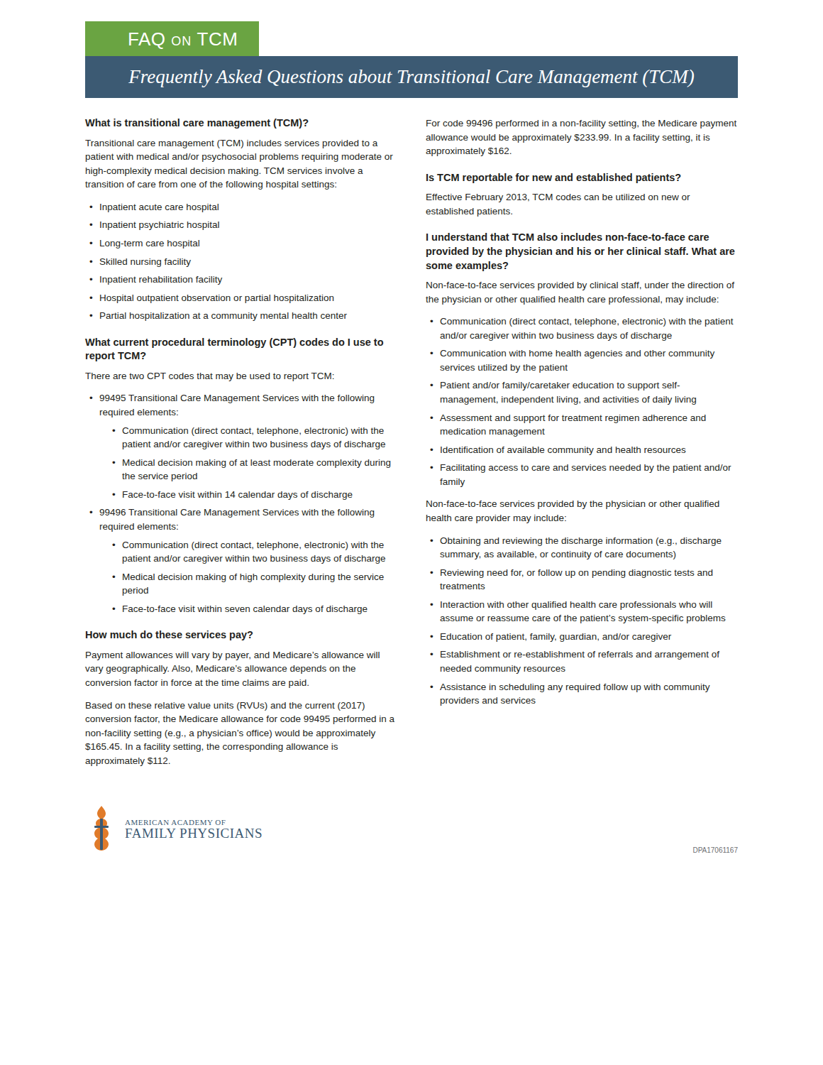FAQ ON TCM
Frequently Asked Questions about Transitional Care Management (TCM)
What is transitional care management (TCM)?
Transitional care management (TCM) includes services provided to a patient with medical and/or psychosocial problems requiring moderate or high-complexity medical decision making. TCM services involve a transition of care from one of the following hospital settings:
Inpatient acute care hospital
Inpatient psychiatric hospital
Long-term care hospital
Skilled nursing facility
Inpatient rehabilitation facility
Hospital outpatient observation or partial hospitalization
Partial hospitalization at a community mental health center
What current procedural terminology (CPT) codes do I use to report TCM?
There are two CPT codes that may be used to report TCM:
99495 Transitional Care Management Services with the following required elements:
Communication (direct contact, telephone, electronic) with the patient and/or caregiver within two business days of discharge
Medical decision making of at least moderate complexity during the service period
Face-to-face visit within 14 calendar days of discharge
99496 Transitional Care Management Services with the following required elements:
Communication (direct contact, telephone, electronic) with the patient and/or caregiver within two business days of discharge
Medical decision making of high complexity during the service period
Face-to-face visit within seven calendar days of discharge
How much do these services pay?
Payment allowances will vary by payer, and Medicare’s allowance will vary geographically. Also, Medicare’s allowance depends on the conversion factor in force at the time claims are paid.
Based on these relative value units (RVUs) and the current (2017) conversion factor, the Medicare allowance for code 99495 performed in a non-facility setting (e.g., a physician’s office) would be approximately $165.45. In a facility setting, the corresponding allowance is approximately $112.
For code 99496 performed in a non-facility setting, the Medicare payment allowance would be approximately $233.99. In a facility setting, it is approximately $162.
Is TCM reportable for new and established patients?
Effective February 2013, TCM codes can be utilized on new or established patients.
I understand that TCM also includes non-face-to-face care provided by the physician and his or her clinical staff. What are some examples?
Non-face-to-face services provided by clinical staff, under the direction of the physician or other qualified health care professional, may include:
Communication (direct contact, telephone, electronic) with the patient and/or caregiver within two business days of discharge
Communication with home health agencies and other community services utilized by the patient
Patient and/or family/caretaker education to support self-management, independent living, and activities of daily living
Assessment and support for treatment regimen adherence and medication management
Identification of available community and health resources
Facilitating access to care and services needed by the patient and/or family
Non-face-to-face services provided by the physician or other qualified health care provider may include:
Obtaining and reviewing the discharge information (e.g., discharge summary, as available, or continuity of care documents)
Reviewing need for, or follow up on pending diagnostic tests and treatments
Interaction with other qualified health care professionals who will assume or reassume care of the patient’s system-specific problems
Education of patient, family, guardian, and/or caregiver
Establishment or re-establishment of referrals and arrangement of needed community resources
Assistance in scheduling any required follow up with community providers and services
AMERICAN ACADEMY OF
FAMILY PHYSICIANS
DPA17061167